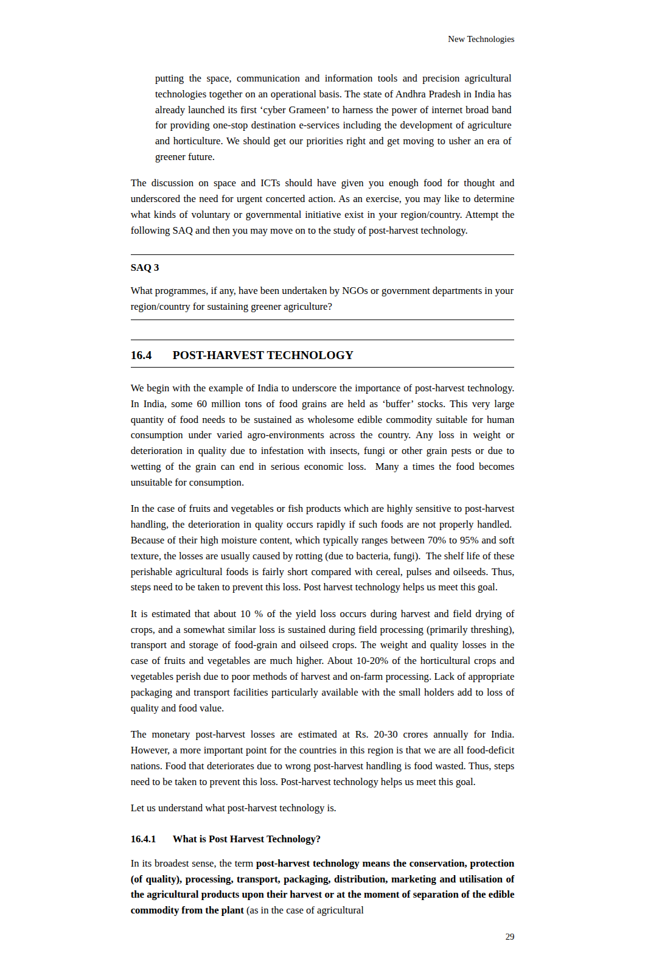New Technologies
putting the space, communication and information tools and precision agricultural technologies together on an operational basis. The state of Andhra Pradesh in India has already launched its first ‘cyber Grameen’ to harness the power of internet broad band for providing one-stop destination e-services including the development of agriculture and horticulture. We should get our priorities right and get moving to usher an era of greener future.
The discussion on space and ICTs should have given you enough food for thought and underscored the need for urgent concerted action. As an exercise, you may like to determine what kinds of voluntary or governmental initiative exist in your region/country. Attempt the following SAQ and then you may move on to the study of post-harvest technology.
SAQ 3
What programmes, if any, have been undertaken by NGOs or government departments in your region/country for sustaining greener agriculture?
16.4 POST-HARVEST TECHNOLOGY
We begin with the example of India to underscore the importance of post-harvest technology. In India, some 60 million tons of food grains are held as ‘buffer’ stocks. This very large quantity of food needs to be sustained as wholesome edible commodity suitable for human consumption under varied agro-environments across the country. Any loss in weight or deterioration in quality due to infestation with insects, fungi or other grain pests or due to wetting of the grain can end in serious economic loss. Many a times the food becomes unsuitable for consumption.
In the case of fruits and vegetables or fish products which are highly sensitive to post-harvest handling, the deterioration in quality occurs rapidly if such foods are not properly handled. Because of their high moisture content, which typically ranges between 70% to 95% and soft texture, the losses are usually caused by rotting (due to bacteria, fungi). The shelf life of these perishable agricultural foods is fairly short compared with cereal, pulses and oilseeds. Thus, steps need to be taken to prevent this loss. Post harvest technology helps us meet this goal.
It is estimated that about 10 % of the yield loss occurs during harvest and field drying of crops, and a somewhat similar loss is sustained during field processing (primarily threshing), transport and storage of food-grain and oilseed crops. The weight and quality losses in the case of fruits and vegetables are much higher. About 10-20% of the horticultural crops and vegetables perish due to poor methods of harvest and on-farm processing. Lack of appropriate packaging and transport facilities particularly available with the small holders add to loss of quality and food value.
The monetary post-harvest losses are estimated at Rs. 20-30 crores annually for India. However, a more important point for the countries in this region is that we are all food-deficit nations. Food that deteriorates due to wrong post-harvest handling is food wasted. Thus, steps need to be taken to prevent this loss. Post-harvest technology helps us meet this goal.
Let us understand what post-harvest technology is.
16.4.1 What is Post Harvest Technology?
In its broadest sense, the term post-harvest technology means the conservation, protection (of quality), processing, transport, packaging, distribution, marketing and utilisation of the agricultural products upon their harvest or at the moment of separation of the edible commodity from the plant (as in the case of agricultural
29